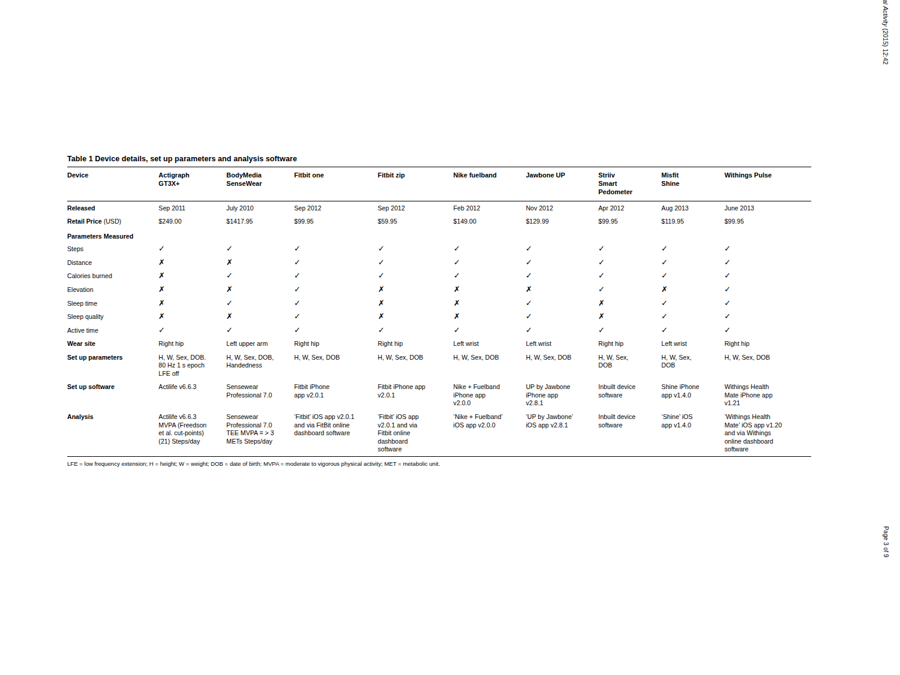Ferguson et al. International Journal of Behavioral Nutrition and Physical Activity (2015) 12:42
Page 3 of 9
Table 1 Device details, set up parameters and analysis software
| Device | Actigraph GT3X+ | BodyMedia SenseWear | Fitbit one | Fitbit zip | Nike fuelband | Jawbone UP | Striiv Smart Pedometer | Misfit Shine | Withings Pulse |
| --- | --- | --- | --- | --- | --- | --- | --- | --- | --- |
| Released | Sep 2011 | July 2010 | Sep 2012 | Sep 2012 | Feb 2012 | Nov 2012 | Apr 2012 | Aug 2013 | June 2013 |
| Retail Price (USD) | $249.00 | $1417.95 | $99.95 | $59.95 | $149.00 | $129.99 | $99.95 | $119.95 | $99.95 |
| Parameters Measured |
| Steps | ✓ | ✓ | ✓ | ✓ | ✓ | ✓ | ✓ | ✓ | ✓ |
| Distance | ✗ | ✗ | ✓ | ✓ | ✓ | ✓ | ✓ | ✓ | ✓ |
| Calories burned | ✗ | ✓ | ✓ | ✓ | ✓ | ✓ | ✓ | ✓ | ✓ |
| Elevation | ✗ | ✗ | ✓ | ✗ | ✗ | ✗ | ✓ | ✗ | ✓ |
| Sleep time | ✗ | ✓ | ✓ | ✗ | ✗ | ✓ | ✗ | ✓ | ✓ |
| Sleep quality | ✗ | ✗ | ✓ | ✗ | ✗ | ✓ | ✗ | ✓ | ✓ |
| Active time | ✓ | ✓ | ✓ | ✓ | ✓ | ✓ | ✓ | ✓ | ✓ |
| Wear site | Right hip | Left upper arm | Right hip | Right hip | Left wrist | Left wrist | Right hip | Left wrist | Right hip |
| Set up parameters | H, W, Sex, DOB. 80 Hz 1 s epoch LFE off | H, W, Sex, DOB, Handedness | H, W, Sex, DOB | H, W, Sex, DOB | H, W, Sex, DOB | H, W, Sex, DOB | H, W, Sex, DOB | H, W, Sex, DOB | H, W, Sex, DOB |
| Set up software | Actilife v6.6.3 | Sensewear Professional 7.0 | Fitbit iPhone app v2.0.1 | Fitbit iPhone app v2.0.1 | Nike + Fuelband iPhone app v2.0.0 | UP by Jawbone iPhone app v2.8.1 | Inbuilt device software | Shine iPhone app v1.4.0 | Withings Health Mate iPhone app v1.21 |
| Analysis | Actilife v6.6.3 MVPA (Freedson et al. cut-points) (21) Steps/day | Sensewear Professional 7.0 TEE MVPA = > 3 METs Steps/day | ‘Fitbit’ iOS app v2.0.1 and via FitBit online dashboard software | ‘Fitbit’ iOS app v2.0.1 and via Fitbit online dashboard software | ‘Nike + Fuelband’ iOS app v2.0.0 | ‘UP by Jawbone’ iOS app v2.8.1 | Inbuilt device software | ‘Shine’ iOS app v1.4.0 | ‘Withings Health Mate’ iOS app v1.20 and via Withings online dashboard software |
| LFE = low frequency extension; H = height; W = weight; DOB = date of birth; MVPA = moderate to vigorous physical activity; MET = metabolic unit. |